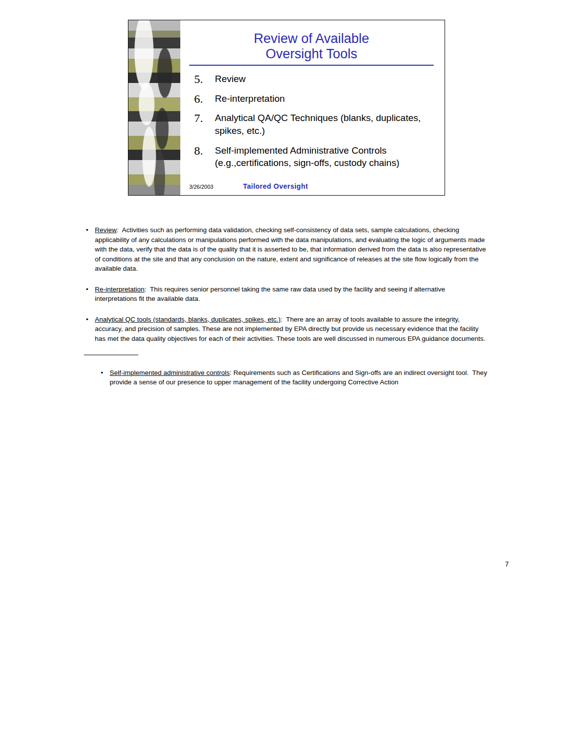Review of Available
Oversight Tools
5. Review
6. Re-interpretation
7. Analytical QA/QC Techniques (blanks, duplicates, spikes, etc.)
8. Self-implemented Administrative Controls (e.g.,certifications, sign-offs, custody chains)
3/26/2003 Tailored Oversight
Review: Activities such as performing data validation, checking self-consistency of data sets, sample calculations, checking applicability of any calculations or manipulations performed with the data manipulations, and evaluating the logic of arguments made with the data, verify that the data is of the quality that it is asserted to be, that information derived from the data is also representative of conditions at the site and that any conclusion on the nature, extent and significance of releases at the site flow logically from the available data.
Re-interpretation: This requires senior personnel taking the same raw data used by the facility and seeing if alternative interpretations fit the available data.
Analytical QC tools (standards, blanks, duplicates, spikes, etc.): There are an array of tools available to assure the integrity, accuracy, and precision of samples. These are not implemented by EPA directly but provide us necessary evidence that the facility has met the data quality objectives for each of their activities. These tools are well discussed in numerous EPA guidance documents.
Self-implemented administrative controls: Requirements such as Certifications and Sign-offs are an indirect oversight tool. They provide a sense of our presence to upper management of the facility undergoing Corrective Action
7